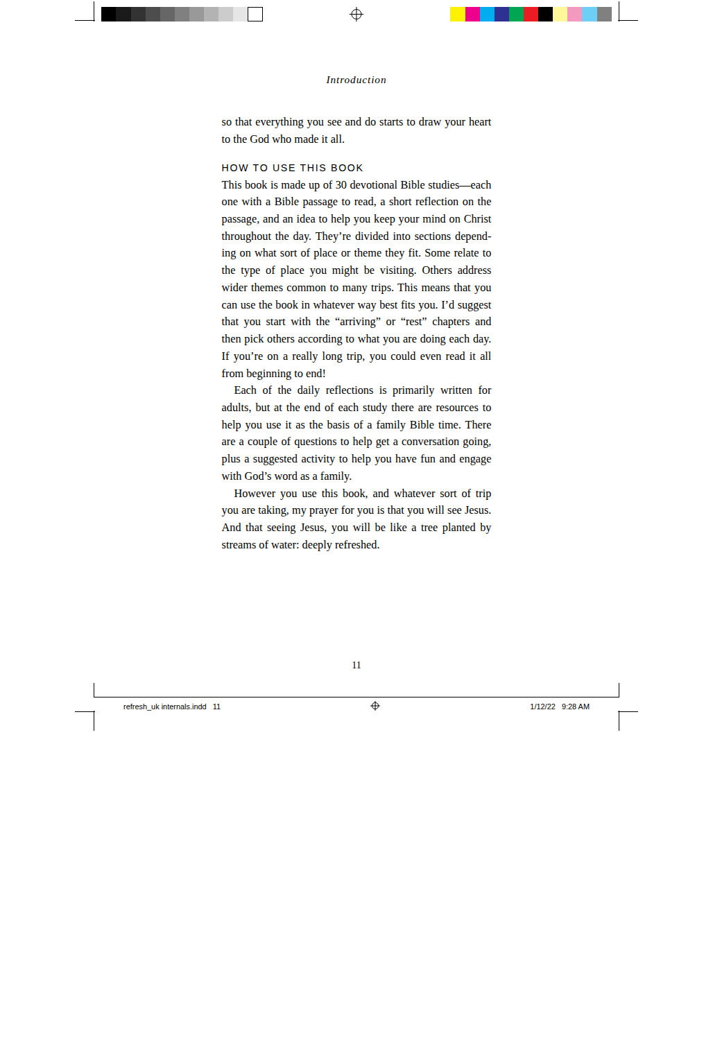Introduction
so that everything you see and do starts to draw your heart to the God who made it all.
HOW TO USE THIS BOOK
This book is made up of 30 devotional Bible studies—each one with a Bible passage to read, a short reflection on the passage, and an idea to help you keep your mind on Christ throughout the day. They’re divided into sections depending on what sort of place or theme they fit. Some relate to the type of place you might be visiting. Others address wider themes common to many trips. This means that you can use the book in whatever way best fits you. I’d suggest that you start with the “arriving” or “rest” chapters and then pick others according to what you are doing each day. If you’re on a really long trip, you could even read it all from beginning to end!
Each of the daily reflections is primarily written for adults, but at the end of each study there are resources to help you use it as the basis of a family Bible time. There are a couple of questions to help get a conversation going, plus a suggested activity to help you have fun and engage with God’s word as a family.
However you use this book, and whatever sort of trip you are taking, my prayer for you is that you will see Jesus. And that seeing Jesus, you will be like a tree planted by streams of water: deeply refreshed.
11
refresh_uk internals.indd 11
1/12/22 9:28 AM